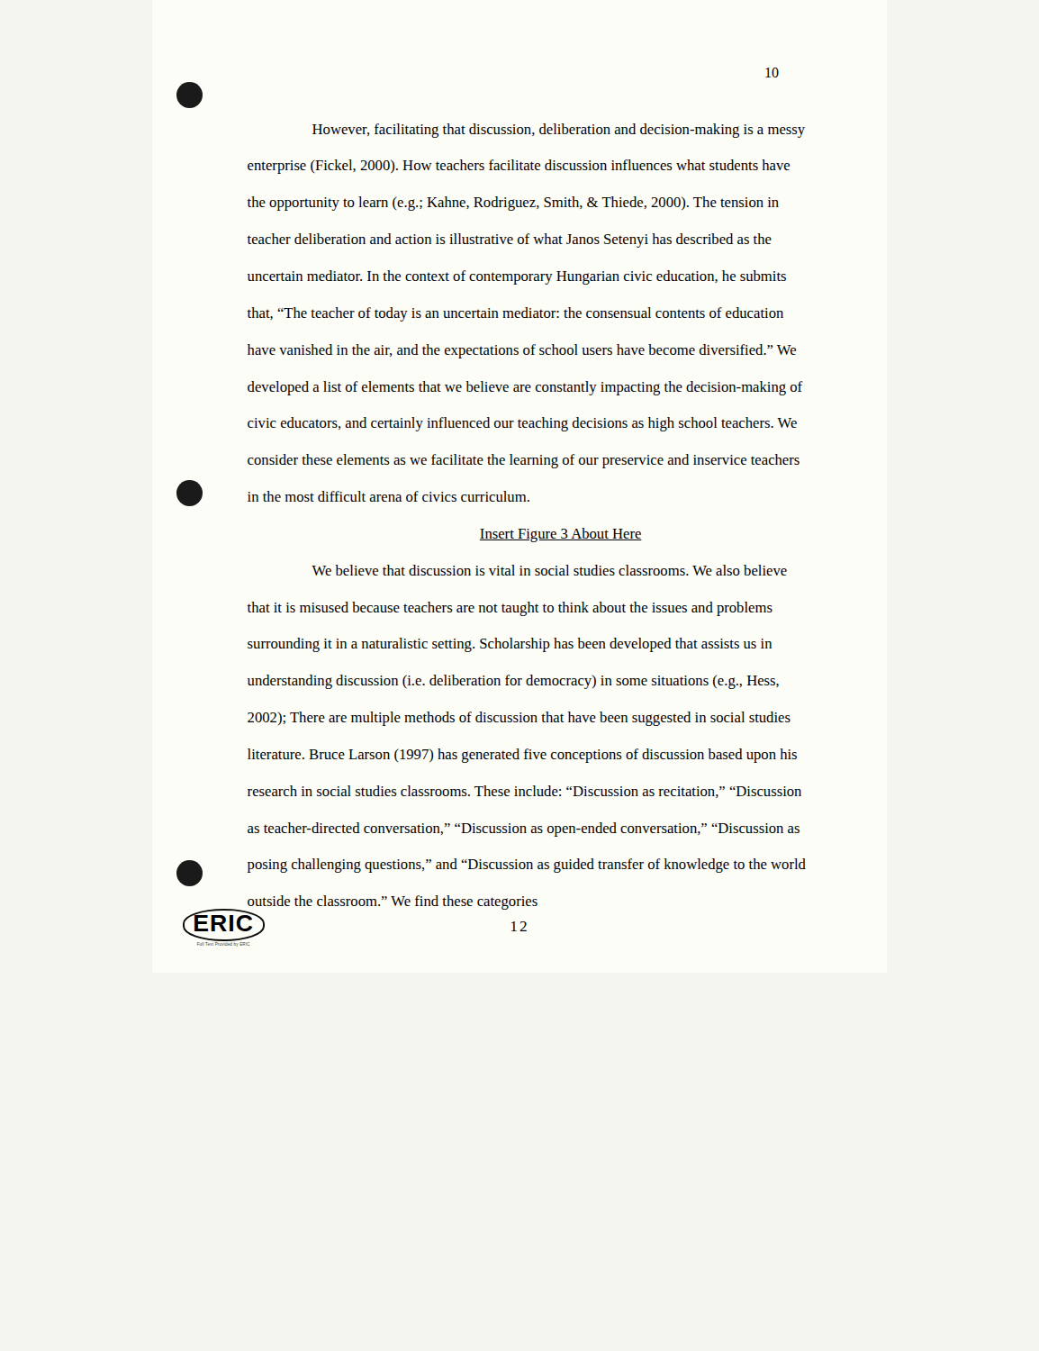10
However, facilitating that discussion, deliberation and decision-making is a messy enterprise (Fickel, 2000). How teachers facilitate discussion influences what students have the opportunity to learn (e.g.; Kahne, Rodriguez, Smith, & Thiede, 2000). The tension in teacher deliberation and action is illustrative of what Janos Setenyi has described as the uncertain mediator. In the context of contemporary Hungarian civic education, he submits that, “The teacher of today is an uncertain mediator: the consensual contents of education have vanished in the air, and the expectations of school users have become diversified.” We developed a list of elements that we believe are constantly impacting the decision-making of civic educators, and certainly influenced our teaching decisions as high school teachers. We consider these elements as we facilitate the learning of our preservice and inservice teachers in the most difficult arena of civics curriculum.
Insert Figure 3 About Here
We believe that discussion is vital in social studies classrooms. We also believe that it is misused because teachers are not taught to think about the issues and problems surrounding it in a naturalistic setting. Scholarship has been developed that assists us in understanding discussion (i.e. deliberation for democracy) in some situations (e.g., Hess, 2002); There are multiple methods of discussion that have been suggested in social studies literature. Bruce Larson (1997) has generated five conceptions of discussion based upon his research in social studies classrooms. These include: “Discussion as recitation,” “Discussion as teacher-directed conversation,” “Discussion as open-ended conversation,” “Discussion as posing challenging questions,” and “Discussion as guided transfer of knowledge to the world outside the classroom.” We find these categories
ERIC
Full Text Provided by ERIC
12